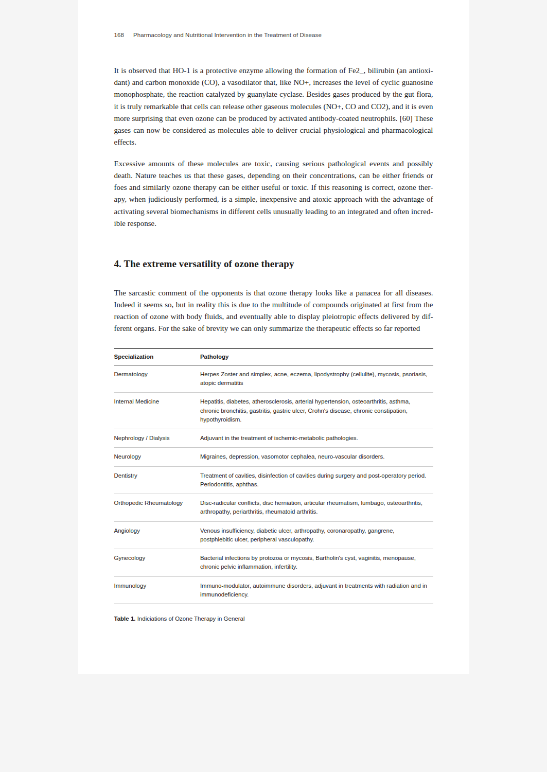168 Pharmacology and Nutritional Intervention in the Treatment of Disease
It is observed that HO-1 is a protective enzyme allowing the formation of Fe2_, bilirubin (an antioxidant) and carbon monoxide (CO), a vasodilator that, like NO+, increases the level of cyclic guanosine monophosphate, the reaction catalyzed by guanylate cyclase. Besides gases produced by the gut flora, it is truly remarkable that cells can release other gaseous molecules (NO+, CO and CO2), and it is even more surprising that even ozone can be produced by activated antibody-coated neutrophils. [60] These gases can now be considered as molecules able to deliver crucial physiological and pharmacological effects.
Excessive amounts of these molecules are toxic, causing serious pathological events and possibly death. Nature teaches us that these gases, depending on their concentrations, can be either friends or foes and similarly ozone therapy can be either useful or toxic. If this reasoning is correct, ozone therapy, when judiciously performed, is a simple, inexpensive and atoxic approach with the advantage of activating several biomechanisms in different cells unusually leading to an integrated and often incredible response.
4. The extreme versatility of ozone therapy
The sarcastic comment of the opponents is that ozone therapy looks like a panacea for all diseases. Indeed it seems so, but in reality this is due to the multitude of compounds originated at first from the reaction of ozone with body fluids, and eventually able to display pleiotropic effects delivered by different organs. For the sake of brevity we can only summarize the therapeutic effects so far reported
| Specialization | Pathology |
| --- | --- |
| Dermatology | Herpes Zoster and simplex, acne, eczema, lipodystrophy (cellulite), mycosis, psoriasis, atopic dermatitis |
| Internal Medicine | Hepatitis, diabetes, atherosclerosis, arterial hypertension, osteoarthritis, asthma, chronic bronchitis, gastritis, gastric ulcer, Crohn's disease, chronic constipation, hypothyroidism. |
| Nephrology / Dialysis | Adjuvant in the treatment of ischemic-metabolic pathologies. |
| Neurology | Migraines, depression, vasomotor cephalea, neuro-vascular disorders. |
| Dentistry | Treatment of cavities, disinfection of cavities during surgery and post-operatory period. Periodontitis, aphthas. |
| Orthopedic Rheumatology | Disc-radicular conflicts, disc herniation, articular rheumatism, lumbago, osteoarthritis, arthropathy, periarthritis, rheumatoid arthritis. |
| Angiology | Venous insufficiency, diabetic ulcer, arthropathy, coronaropathy, gangrene, postphlebitic ulcer, peripheral vasculopathy. |
| Gynecology | Bacterial infections by protozoa or mycosis, Bartholin's cyst, vaginitis, menopause, chronic pelvic inflammation, infertility. |
| Immunology | Immuno-modulator, autoimmune disorders, adjuvant in treatments with radiation and in immunodeficiency. |
Table 1. Indiciations of Ozone Therapy in General